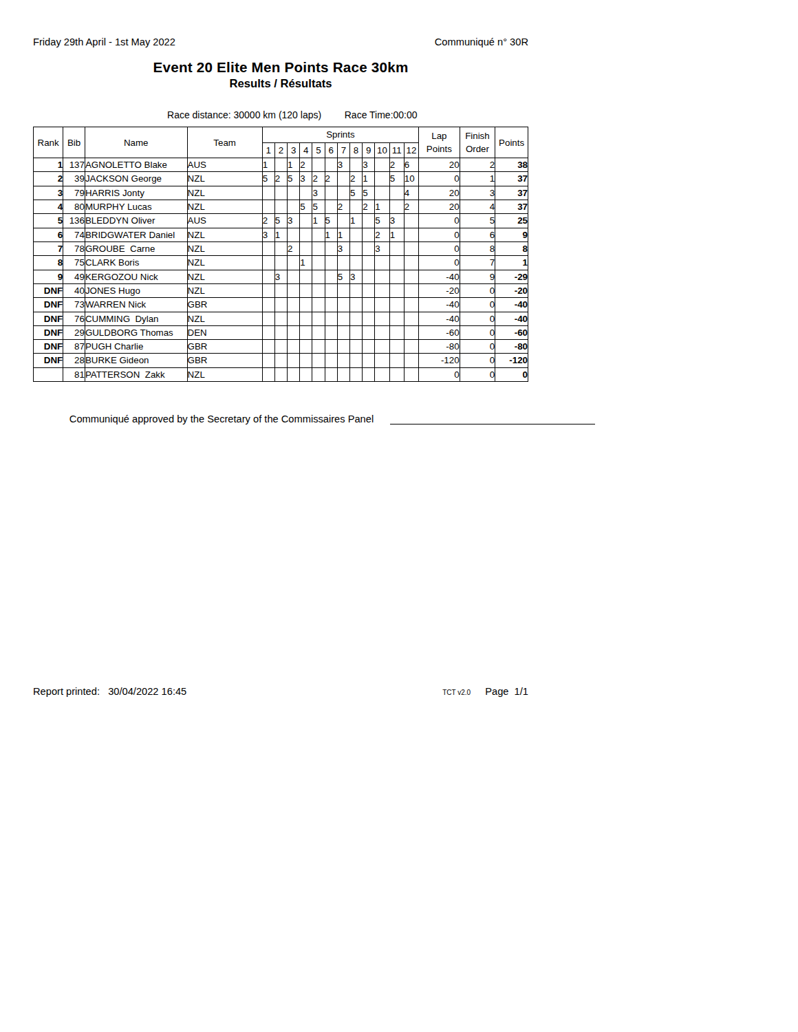Friday 29th April - 1st May 2022
Communiqué n° 30R
Event 20 Elite Men Points Race 30km
Results / Résultats
Race distance: 30000 km (120 laps) Race Time:00:00
| Rank | Bib | Name | Team | Sprints | Lap Points | Finish Order | Points |
| --- | --- | --- | --- | --- | --- | --- | --- |
| 1 | 2 | 3 | 4 | 5 | 6 | 7 | 8 | 9 | 10 | 11 | 12 |
| 1 | 137 | AGNOLETTO Blake | AUS | 1 | | 1 | 2 | | | 3 | | 3 | | 2 | 6 | 20 | 2 | 38 |
| 2 | 39 | JACKSON George | NZL | 5 | 2 | 5 | 3 | 2 | 2 | | 2 | 1 | | 5 | 10 | 0 | 1 | 37 |
| 3 | 79 | HARRIS Jonty | NZL | | | | | 3 | | | 5 | 5 | | | 4 | 20 | 3 | 37 |
| 4 | 80 | MURPHY Lucas | NZL | | | | 5 | 5 | | 2 | | 2 | 1 | | 2 | 20 | 4 | 37 |
| 5 | 136 | BLEDDYN Oliver | AUS | 2 | 5 | 3 | | 1 | 5 | | 1 | | 5 | 3 | | 0 | 5 | 25 |
| 6 | 74 | BRIDGWATER Daniel | NZL | 3 | 1 | | | | 1 | 1 | | | 2 | 1 | | 0 | 6 | 9 |
| 7 | 78 | GROUBE Carne | NZL | | | 2 | | | | 3 | | | 3 | | | 0 | 8 | 8 |
| 8 | 75 | CLARK Boris | NZL | | | | 1 | | | | | | | | | 0 | 7 | 1 |
| 9 | 49 | KERGOZOU Nick | NZL | | 3 | | | | | 5 | 3 | | | | | -40 | 9 | -29 |
| DNF | 40 | JONES Hugo | NZL | | | | | | | | | | | | | -20 | 0 | -20 |
| DNF | 73 | WARREN Nick | GBR | | | | | | | | | | | | | -40 | 0 | -40 |
| DNF | 76 | CUMMING Dylan | NZL | | | | | | | | | | | | | -40 | 0 | -40 |
| DNF | 29 | GULDBORG Thomas | DEN | | | | | | | | | | | | | -60 | 0 | -60 |
| DNF | 87 | PUGH Charlie | GBR | | | | | | | | | | | | | -80 | 0 | -80 |
| DNF | 28 | BURKE Gideon | GBR | | | | | | | | | | | | | -120 | 0 | -120 |
| | 81 | PATTERSON Zakk | NZL | | | | | | | | | | | | | 0 | 0 | 0 |
Communiqué approved by the Secretary of the Commissaires Panel
Report printed: 30/04/2022 16:45
TCT v2.0 Page 1/1